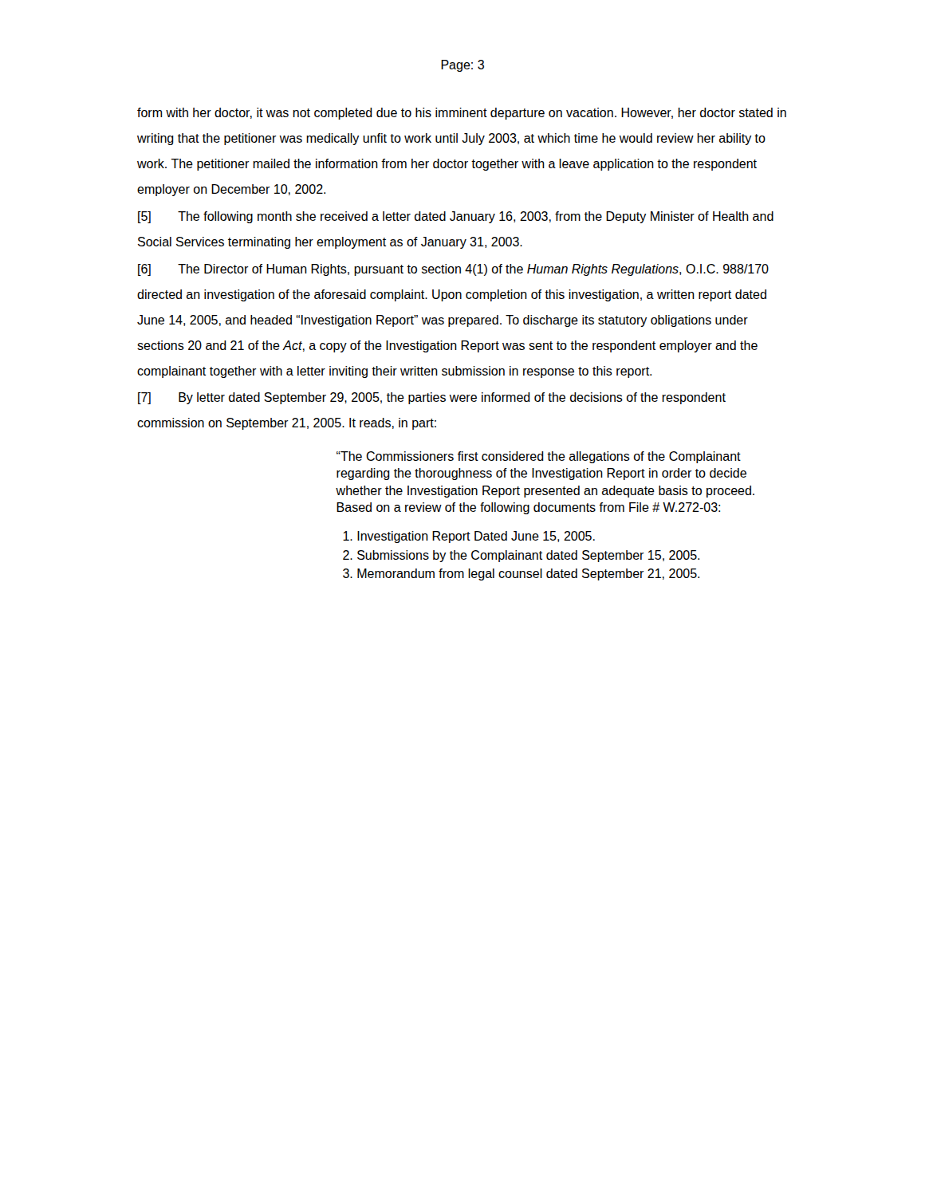Page: 3
form with her doctor, it was not completed due to his imminent departure on vacation. However, her doctor stated in writing that the petitioner was medically unfit to work until July 2003, at which time he would review her ability to work. The petitioner mailed the information from her doctor together with a leave application to the respondent employer on December 10, 2002.
[5] The following month she received a letter dated January 16, 2003, from the Deputy Minister of Health and Social Services terminating her employment as of January 31, 2003.
[6] The Director of Human Rights, pursuant to section 4(1) of the Human Rights Regulations, O.I.C. 988/170 directed an investigation of the aforesaid complaint. Upon completion of this investigation, a written report dated June 14, 2005, and headed “Investigation Report” was prepared. To discharge its statutory obligations under sections 20 and 21 of the Act, a copy of the Investigation Report was sent to the respondent employer and the complainant together with a letter inviting their written submission in response to this report.
[7] By letter dated September 29, 2005, the parties were informed of the decisions of the respondent commission on September 21, 2005. It reads, in part:
“The Commissioners first considered the allegations of the Complainant regarding the thoroughness of the Investigation Report in order to decide whether the Investigation Report presented an adequate basis to proceed. Based on a review of the following documents from File # W.272-03:
Investigation Report Dated June 15, 2005.
Submissions by the Complainant dated September 15, 2005.
Memorandum from legal counsel dated September 21, 2005.